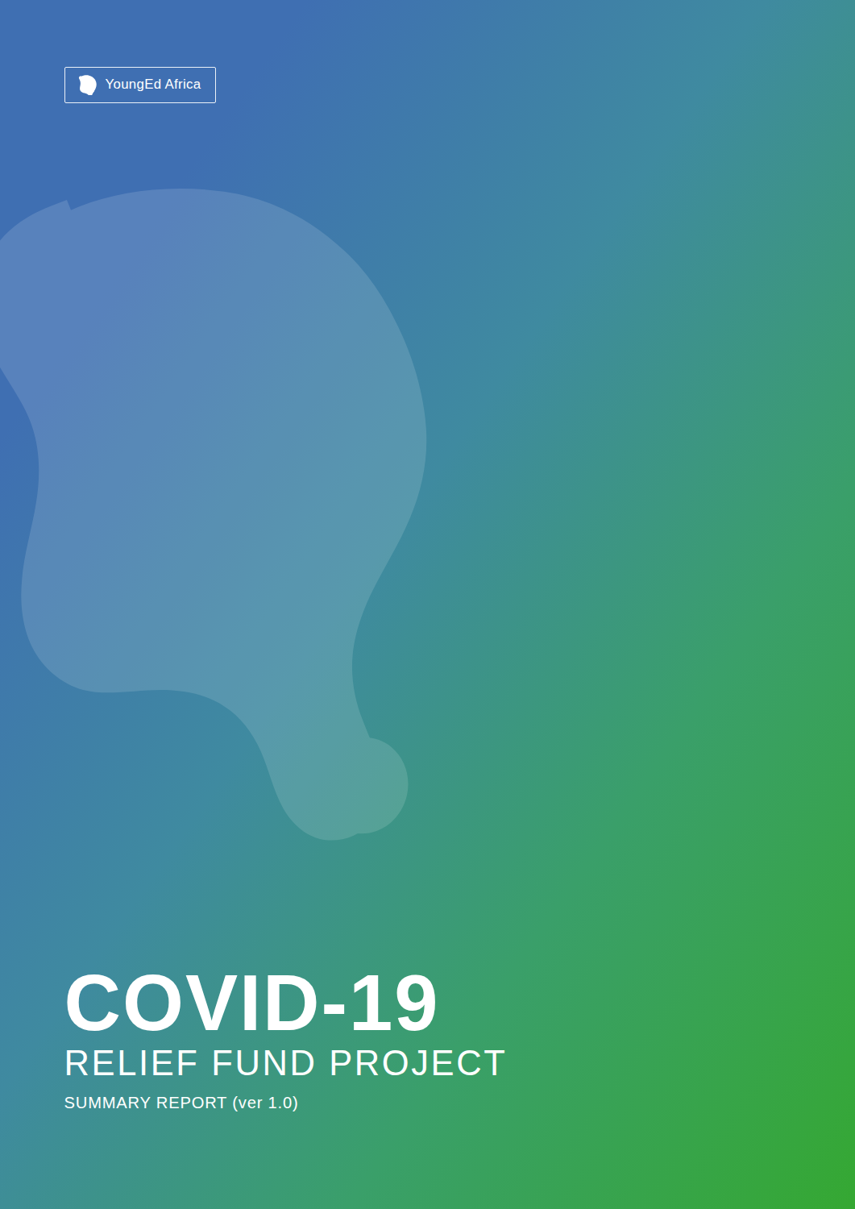YoungEd Africa
COVID-19
RELIEF FUND PROJECT
SUMMARY REPORT (ver 1.0)